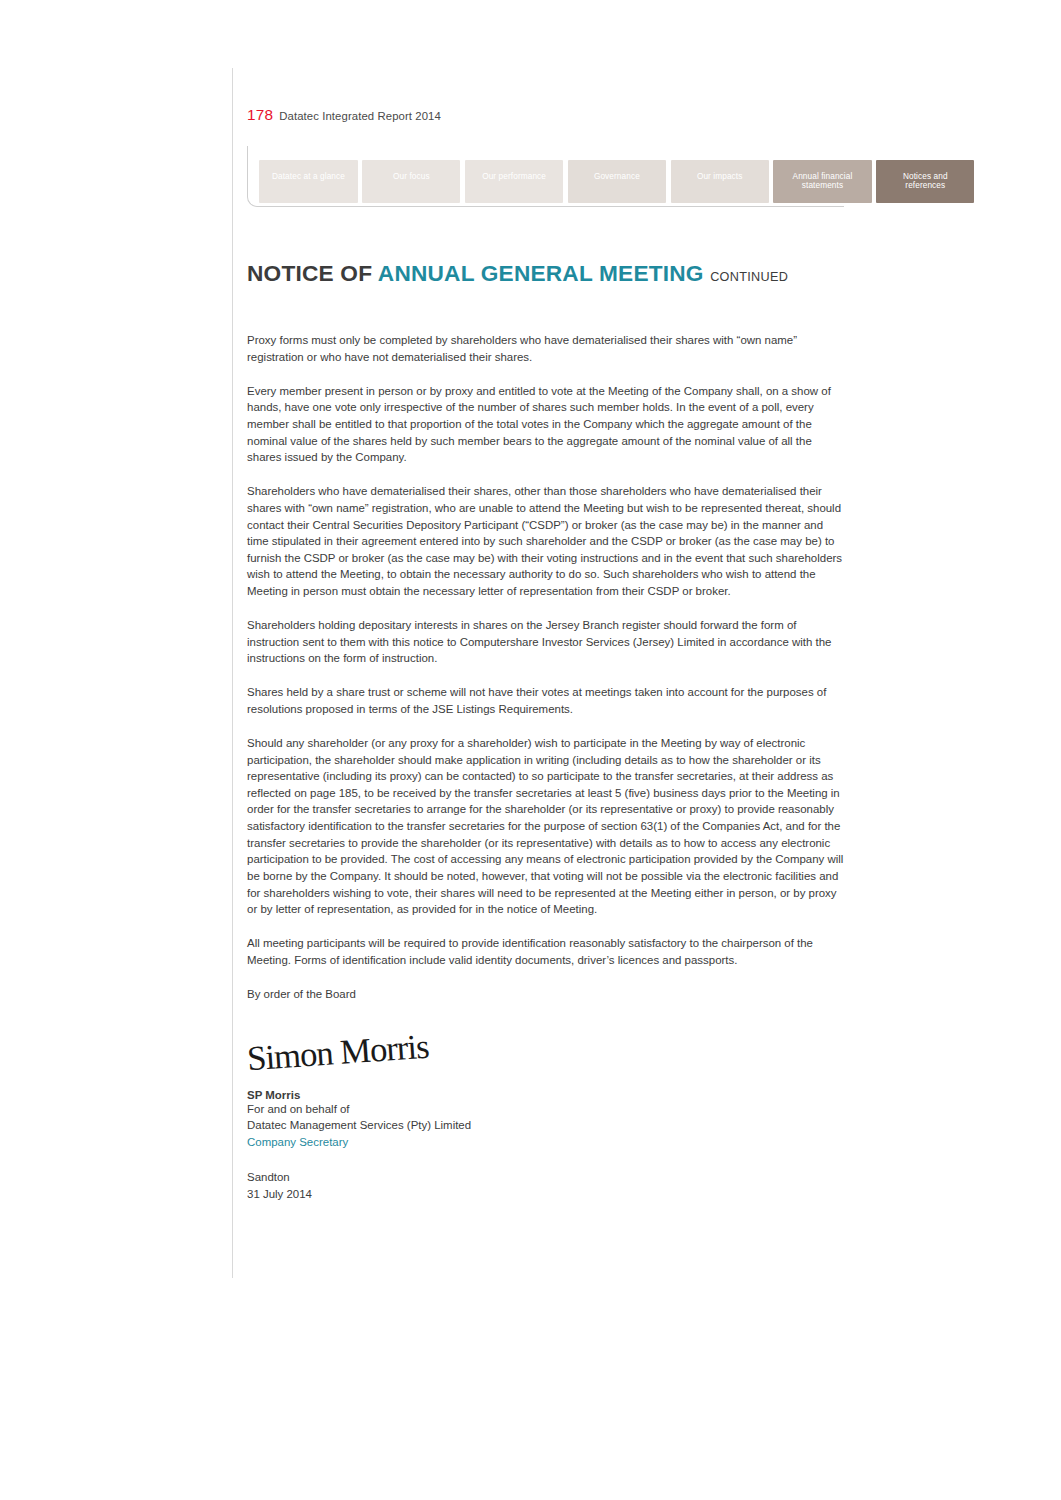178 Datatec Integrated Report 2014
Datatec at a glance
Our focus
Our performance
Governance
Our impacts
Annual financial
statements
Notices and
references
NOTICE OF ANNUAL GENERAL MEETING CONTINUED
Proxy forms must only be completed by shareholders who have dematerialised their shares with “own name” registration or who have not dematerialised their shares.
Every member present in person or by proxy and entitled to vote at the Meeting of the Company shall, on a show of hands, have one vote only irrespective of the number of shares such member holds. In the event of a poll, every member shall be entitled to that proportion of the total votes in the Company which the aggregate amount of the nominal value of the shares held by such member bears to the aggregate amount of the nominal value of all the shares issued by the Company.
Shareholders who have dematerialised their shares, other than those shareholders who have dematerialised their shares with “own name” registration, who are unable to attend the Meeting but wish to be represented thereat, should contact their Central Securities Depository Participant (“CSDP”) or broker (as the case may be) in the manner and time stipulated in their agreement entered into by such shareholder and the CSDP or broker (as the case may be) to furnish the CSDP or broker (as the case may be) with their voting instructions and in the event that such shareholders wish to attend the Meeting, to obtain the necessary authority to do so. Such shareholders who wish to attend the Meeting in person must obtain the necessary letter of representation from their CSDP or broker.
Shareholders holding depositary interests in shares on the Jersey Branch register should forward the form of instruction sent to them with this notice to Computershare Investor Services (Jersey) Limited in accordance with the instructions on the form of instruction.
Shares held by a share trust or scheme will not have their votes at meetings taken into account for the purposes of resolutions proposed in terms of the JSE Listings Requirements.
Should any shareholder (or any proxy for a shareholder) wish to participate in the Meeting by way of electronic participation, the shareholder should make application in writing (including details as to how the shareholder or its representative (including its proxy) can be contacted) to so participate to the transfer secretaries, at their address as reflected on page 185, to be received by the transfer secretaries at least 5 (five) business days prior to the Meeting in order for the transfer secretaries to arrange for the shareholder (or its representative or proxy) to provide reasonably satisfactory identification to the transfer secretaries for the purpose of section 63(1) of the Companies Act, and for the transfer secretaries to provide the shareholder (or its representative) with details as to how to access any electronic participation to be provided. The cost of accessing any means of electronic participation provided by the Company will be borne by the Company. It should be noted, however, that voting will not be possible via the electronic facilities and for shareholders wishing to vote, their shares will need to be represented at the Meeting either in person, or by proxy or by letter of representation, as provided for in the notice of Meeting.
All meeting participants will be required to provide identification reasonably satisfactory to the chairperson of the Meeting. Forms of identification include valid identity documents, driver’s licences and passports.
By order of the Board
Simon Morris
SP Morris
For and on behalf of
Datatec Management Services (Pty) Limited
Company Secretary
Sandton
31 July 2014